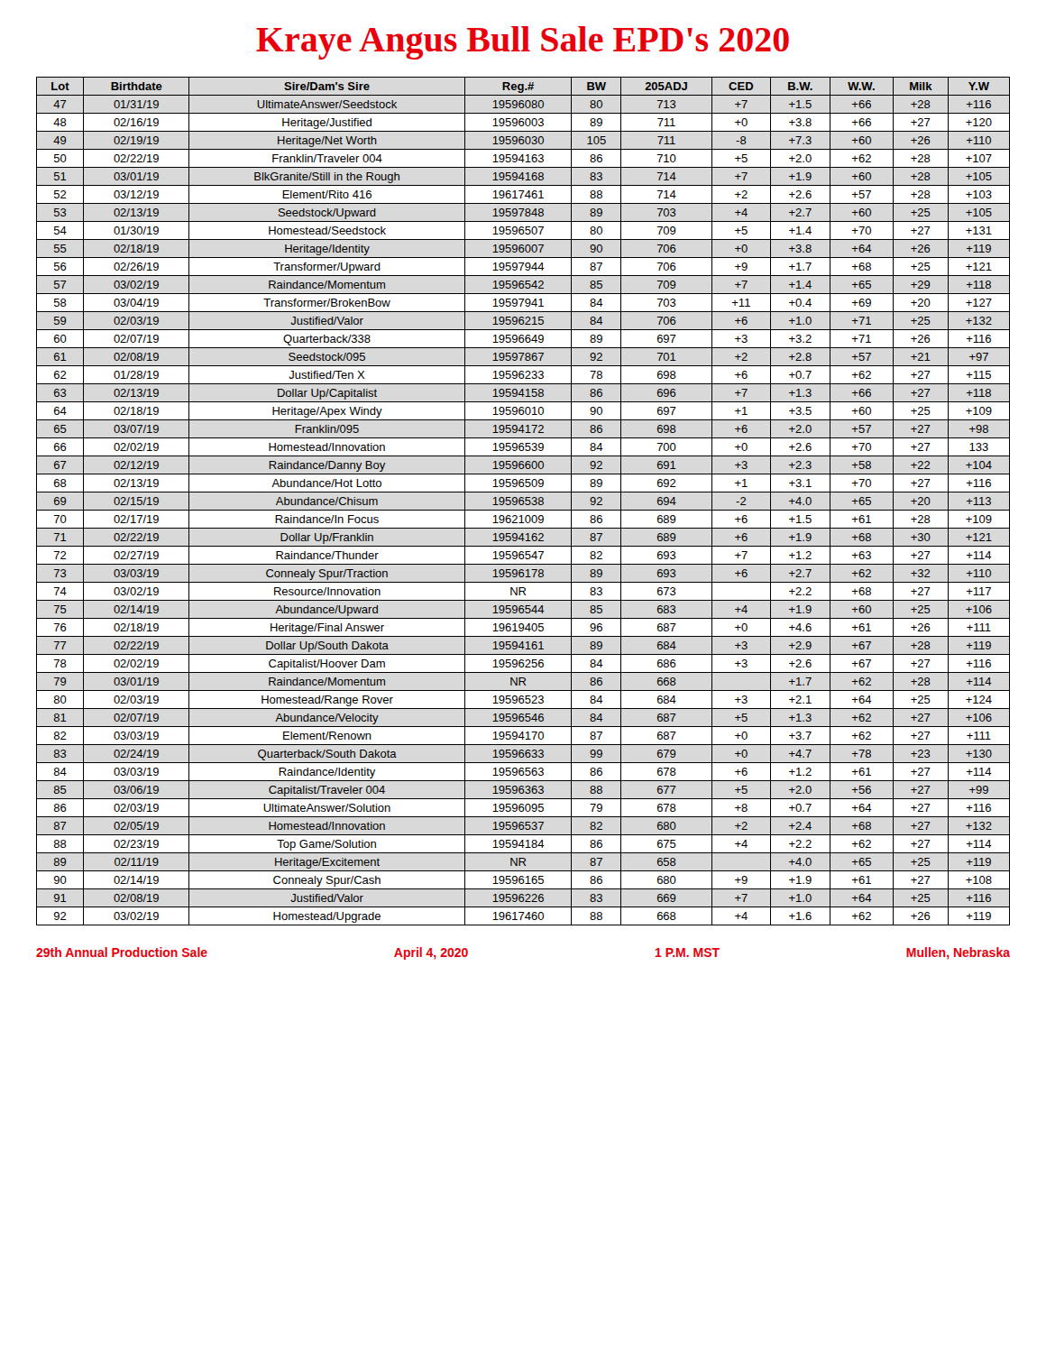Kraye Angus Bull Sale EPD's 2020
| Lot | Birthdate | Sire/Dam's Sire | Reg.# | BW | 205ADJ | CED | B.W. | W.W. | Milk | Y.W |
| --- | --- | --- | --- | --- | --- | --- | --- | --- | --- | --- |
| 47 | 01/31/19 | UltimateAnswer/Seedstock | 19596080 | 80 | 713 | +7 | +1.5 | +66 | +28 | +116 |
| 48 | 02/16/19 | Heritage/Justified | 19596003 | 89 | 711 | +0 | +3.8 | +66 | +27 | +120 |
| 49 | 02/19/19 | Heritage/Net Worth | 19596030 | 105 | 711 | -8 | +7.3 | +60 | +26 | +110 |
| 50 | 02/22/19 | Franklin/Traveler 004 | 19594163 | 86 | 710 | +5 | +2.0 | +62 | +28 | +107 |
| 51 | 03/01/19 | BlkGranite/Still in the Rough | 19594168 | 83 | 714 | +7 | +1.9 | +60 | +28 | +105 |
| 52 | 03/12/19 | Element/Rito 416 | 19617461 | 88 | 714 | +2 | +2.6 | +57 | +28 | +103 |
| 53 | 02/13/19 | Seedstock/Upward | 19597848 | 89 | 703 | +4 | +2.7 | +60 | +25 | +105 |
| 54 | 01/30/19 | Homestead/Seedstock | 19596507 | 80 | 709 | +5 | +1.4 | +70 | +27 | +131 |
| 55 | 02/18/19 | Heritage/Identity | 19596007 | 90 | 706 | +0 | +3.8 | +64 | +26 | +119 |
| 56 | 02/26/19 | Transformer/Upward | 19597944 | 87 | 706 | +9 | +1.7 | +68 | +25 | +121 |
| 57 | 03/02/19 | Raindance/Momentum | 19596542 | 85 | 709 | +7 | +1.4 | +65 | +29 | +118 |
| 58 | 03/04/19 | Transformer/BrokenBow | 19597941 | 84 | 703 | +11 | +0.4 | +69 | +20 | +127 |
| 59 | 02/03/19 | Justified/Valor | 19596215 | 84 | 706 | +6 | +1.0 | +71 | +25 | +132 |
| 60 | 02/07/19 | Quarterback/338 | 19596649 | 89 | 697 | +3 | +3.2 | +71 | +26 | +116 |
| 61 | 02/08/19 | Seedstock/095 | 19597867 | 92 | 701 | +2 | +2.8 | +57 | +21 | +97 |
| 62 | 01/28/19 | Justified/Ten X | 19596233 | 78 | 698 | +6 | +0.7 | +62 | +27 | +115 |
| 63 | 02/13/19 | Dollar Up/Capitalist | 19594158 | 86 | 696 | +7 | +1.3 | +66 | +27 | +118 |
| 64 | 02/18/19 | Heritage/Apex Windy | 19596010 | 90 | 697 | +1 | +3.5 | +60 | +25 | +109 |
| 65 | 03/07/19 | Franklin/095 | 19594172 | 86 | 698 | +6 | +2.0 | +57 | +27 | +98 |
| 66 | 02/02/19 | Homestead/Innovation | 19596539 | 84 | 700 | +0 | +2.6 | +70 | +27 | 133 |
| 67 | 02/12/19 | Raindance/Danny Boy | 19596600 | 92 | 691 | +3 | +2.3 | +58 | +22 | +104 |
| 68 | 02/13/19 | Abundance/Hot Lotto | 19596509 | 89 | 692 | +1 | +3.1 | +70 | +27 | +116 |
| 69 | 02/15/19 | Abundance/Chisum | 19596538 | 92 | 694 | -2 | +4.0 | +65 | +20 | +113 |
| 70 | 02/17/19 | Raindance/In Focus | 19621009 | 86 | 689 | +6 | +1.5 | +61 | +28 | +109 |
| 71 | 02/22/19 | Dollar Up/Franklin | 19594162 | 87 | 689 | +6 | +1.9 | +68 | +30 | +121 |
| 72 | 02/27/19 | Raindance/Thunder | 19596547 | 82 | 693 | +7 | +1.2 | +63 | +27 | +114 |
| 73 | 03/03/19 | Connealy Spur/Traction | 19596178 | 89 | 693 | +6 | +2.7 | +62 | +32 | +110 |
| 74 | 03/02/19 | Resource/Innovation | NR | 83 | 673 | | +2.2 | +68 | +27 | +117 |
| 75 | 02/14/19 | Abundance/Upward | 19596544 | 85 | 683 | +4 | +1.9 | +60 | +25 | +106 |
| 76 | 02/18/19 | Heritage/Final Answer | 19619405 | 96 | 687 | +0 | +4.6 | +61 | +26 | +111 |
| 77 | 02/22/19 | Dollar Up/South Dakota | 19594161 | 89 | 684 | +3 | +2.9 | +67 | +28 | +119 |
| 78 | 02/02/19 | Capitalist/Hoover Dam | 19596256 | 84 | 686 | +3 | +2.6 | +67 | +27 | +116 |
| 79 | 03/01/19 | Raindance/Momentum | NR | 86 | 668 | | +1.7 | +62 | +28 | +114 |
| 80 | 02/03/19 | Homestead/Range Rover | 19596523 | 84 | 684 | +3 | +2.1 | +64 | +25 | +124 |
| 81 | 02/07/19 | Abundance/Velocity | 19596546 | 84 | 687 | +5 | +1.3 | +62 | +27 | +106 |
| 82 | 03/03/19 | Element/Renown | 19594170 | 87 | 687 | +0 | +3.7 | +62 | +27 | +111 |
| 83 | 02/24/19 | Quarterback/South Dakota | 19596633 | 99 | 679 | +0 | +4.7 | +78 | +23 | +130 |
| 84 | 03/03/19 | Raindance/Identity | 19596563 | 86 | 678 | +6 | +1.2 | +61 | +27 | +114 |
| 85 | 03/06/19 | Capitalist/Traveler 004 | 19596363 | 88 | 677 | +5 | +2.0 | +56 | +27 | +99 |
| 86 | 02/03/19 | UltimateAnswer/Solution | 19596095 | 79 | 678 | +8 | +0.7 | +64 | +27 | +116 |
| 87 | 02/05/19 | Homestead/Innovation | 19596537 | 82 | 680 | +2 | +2.4 | +68 | +27 | +132 |
| 88 | 02/23/19 | Top Game/Solution | 19594184 | 86 | 675 | +4 | +2.2 | +62 | +27 | +114 |
| 89 | 02/11/19 | Heritage/Excitement | NR | 87 | 658 | | +4.0 | +65 | +25 | +119 |
| 90 | 02/14/19 | Connealy Spur/Cash | 19596165 | 86 | 680 | +9 | +1.9 | +61 | +27 | +108 |
| 91 | 02/08/19 | Justified/Valor | 19596226 | 83 | 669 | +7 | +1.0 | +64 | +25 | +116 |
| 92 | 03/02/19 | Homestead/Upgrade | 19617460 | 88 | 668 | +4 | +1.6 | +62 | +26 | +119 |
29th Annual Production Sale April 4, 2020 1 P.M. MST Mullen, Nebraska